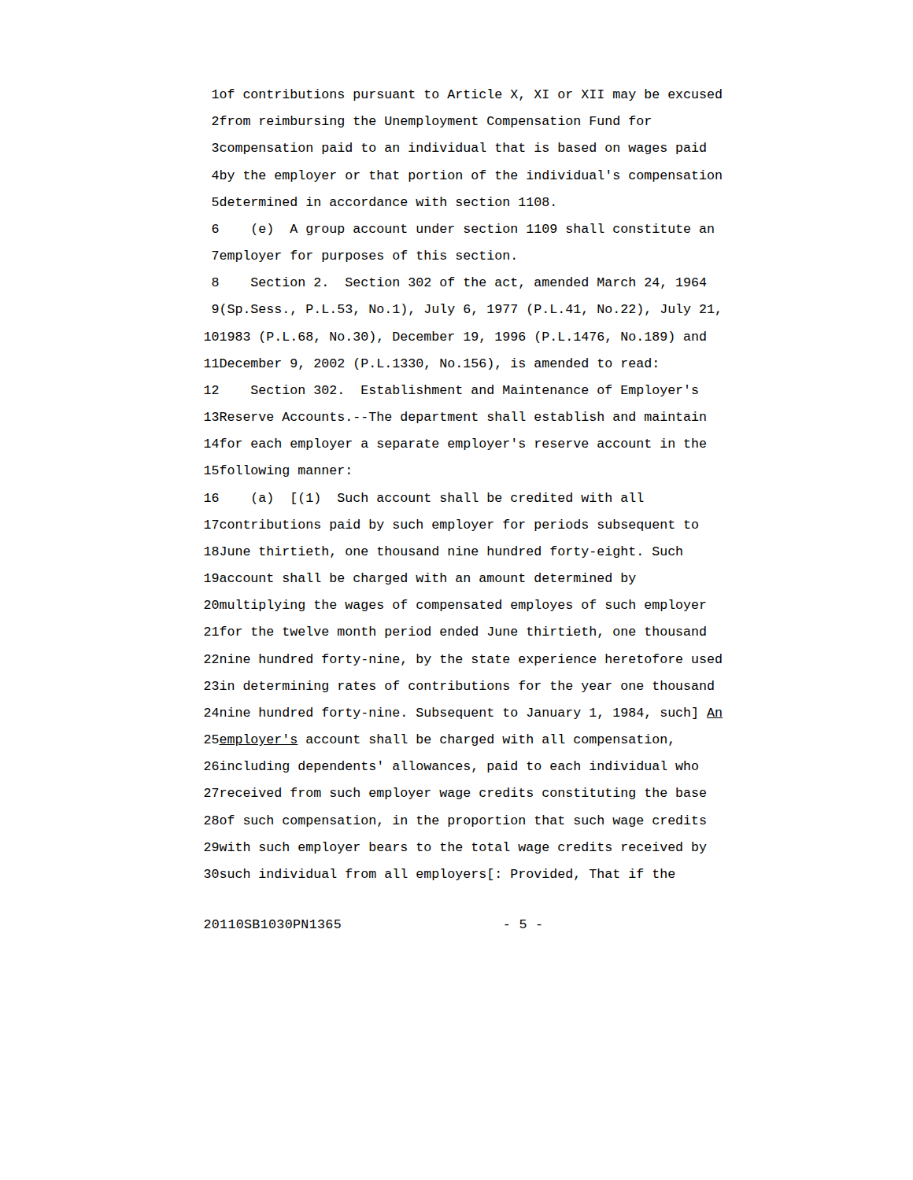| 1 | of contributions pursuant to Article X, XI or XII may be excused |
| 2 | from reimbursing the Unemployment Compensation Fund for |
| 3 | compensation paid to an individual that is based on wages paid |
| 4 | by the employer or that portion of the individual's compensation |
| 5 | determined in accordance with section 1108. |
| 6 | (e) A group account under section 1109 shall constitute an |
| 7 | employer for purposes of this section. |
| 8 | Section 2. Section 302 of the act, amended March 24, 1964 |
| 9 | (Sp.Sess., P.L.53, No.1), July 6, 1977 (P.L.41, No.22), July 21, |
| 10 | 1983 (P.L.68, No.30), December 19, 1996 (P.L.1476, No.189) and |
| 11 | December 9, 2002 (P.L.1330, No.156), is amended to read: |
| 12 | Section 302. Establishment and Maintenance of Employer's |
| 13 | Reserve Accounts.--The department shall establish and maintain |
| 14 | for each employer a separate employer's reserve account in the |
| 15 | following manner: |
| 16 | (a) [(1) Such account shall be credited with all |
| 17 | contributions paid by such employer for periods subsequent to |
| 18 | June thirtieth, one thousand nine hundred forty-eight. Such |
| 19 | account shall be charged with an amount determined by |
| 20 | multiplying the wages of compensated employes of such employer |
| 21 | for the twelve month period ended June thirtieth, one thousand |
| 22 | nine hundred forty-nine, by the state experience heretofore used |
| 23 | in determining rates of contributions for the year one thousand |
| 24 | nine hundred forty-nine. Subsequent to January 1, 1984, such] An |
| 25 | employer's account shall be charged with all compensation, |
| 26 | including dependents' allowances, paid to each individual who |
| 27 | received from such employer wage credits constituting the base |
| 28 | of such compensation, in the proportion that such wage credits |
| 29 | with such employer bears to the total wage credits received by |
| 30 | such individual from all employers[: Provided, That if the |
20110SB1030PN1365- 5 -